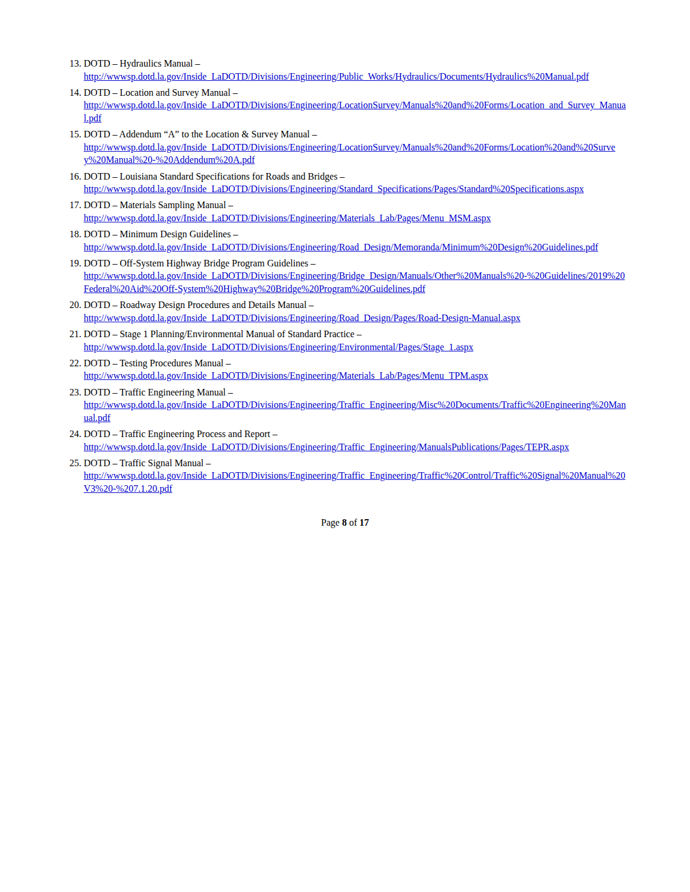DOTD – Hydraulics Manual –
http://wwwsp.dotd.la.gov/Inside_LaDOTD/Divisions/Engineering/Public_Works/Hydraulics/Documents/Hydraulics%20Manual.pdf
DOTD – Location and Survey Manual –
http://wwwsp.dotd.la.gov/Inside_LaDOTD/Divisions/Engineering/LocationSurvey/Manuals%20and%20Forms/Location_and_Survey_Manual.pdf
DOTD – Addendum “A” to the Location & Survey Manual –
http://wwwsp.dotd.la.gov/Inside_LaDOTD/Divisions/Engineering/LocationSurvey/Manuals%20and%20Forms/Location%20and%20Survey%20Manual%20-%20Addendum%20A.pdf
DOTD – Louisiana Standard Specifications for Roads and Bridges –
http://wwwsp.dotd.la.gov/Inside_LaDOTD/Divisions/Engineering/Standard_Specifications/Pages/Standard%20Specifications.aspx
DOTD – Materials Sampling Manual –
http://wwwsp.dotd.la.gov/Inside_LaDOTD/Divisions/Engineering/Materials_Lab/Pages/Menu_MSM.aspx
DOTD – Minimum Design Guidelines –
http://wwwsp.dotd.la.gov/Inside_LaDOTD/Divisions/Engineering/Road_Design/Memoranda/Minimum%20Design%20Guidelines.pdf
DOTD – Off-System Highway Bridge Program Guidelines –
http://wwwsp.dotd.la.gov/Inside_LaDOTD/Divisions/Engineering/Bridge_Design/Manuals/Other%20Manuals%20-%20Guidelines/2019%20Federal%20Aid%20Off-System%20Highway%20Bridge%20Program%20Guidelines.pdf
DOTD – Roadway Design Procedures and Details Manual –
http://wwwsp.dotd.la.gov/Inside_LaDOTD/Divisions/Engineering/Road_Design/Pages/Road-Design-Manual.aspx
DOTD – Stage 1 Planning/Environmental Manual of Standard Practice –
http://wwwsp.dotd.la.gov/Inside_LaDOTD/Divisions/Engineering/Environmental/Pages/Stage_1.aspx
DOTD – Testing Procedures Manual –
http://wwwsp.dotd.la.gov/Inside_LaDOTD/Divisions/Engineering/Materials_Lab/Pages/Menu_TPM.aspx
DOTD – Traffic Engineering Manual –
http://wwwsp.dotd.la.gov/Inside_LaDOTD/Divisions/Engineering/Traffic_Engineering/Misc%20Documents/Traffic%20Engineering%20Manual.pdf
DOTD – Traffic Engineering Process and Report –
http://wwwsp.dotd.la.gov/Inside_LaDOTD/Divisions/Engineering/Traffic_Engineering/ManualsPublications/Pages/TEPR.aspx
DOTD – Traffic Signal Manual –
http://wwwsp.dotd.la.gov/Inside_LaDOTD/Divisions/Engineering/Traffic_Engineering/Traffic%20Control/Traffic%20Signal%20Manual%20V3%20-%207.1.20.pdf
Page 8 of 17